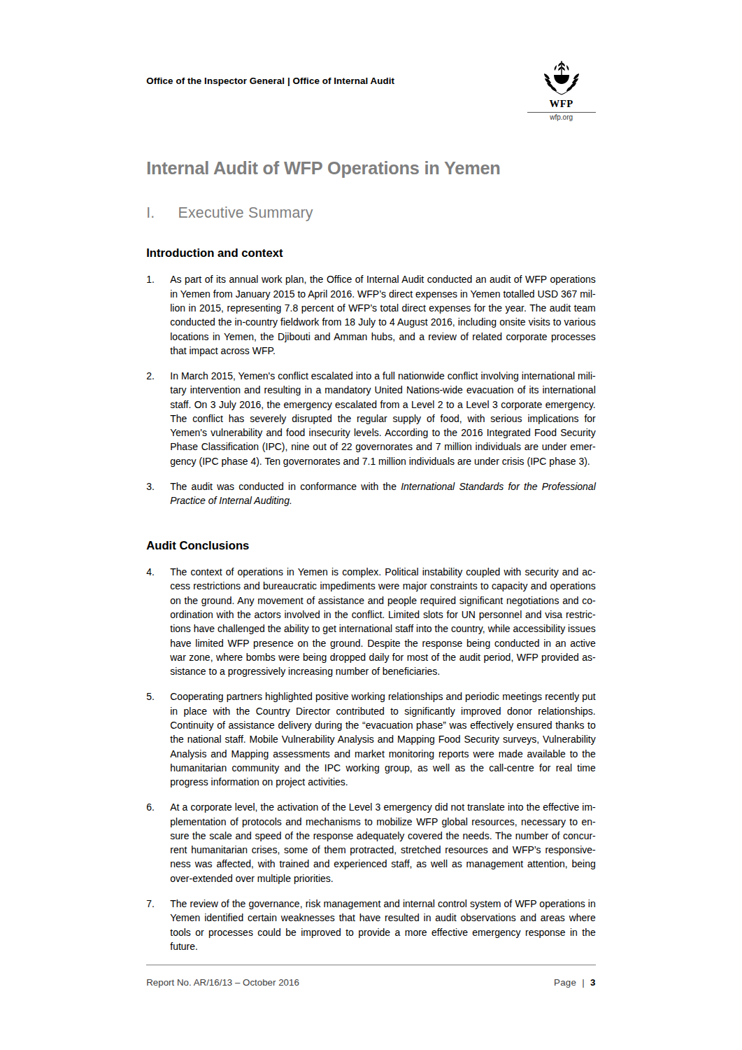Office of the Inspector General | Office of Internal Audit
WFP
wfp.org
Internal Audit of WFP Operations in Yemen
I. Executive Summary
Introduction and context
1. As part of its annual work plan, the Office of Internal Audit conducted an audit of WFP operations in Yemen from January 2015 to April 2016. WFP’s direct expenses in Yemen totalled USD 367 million in 2015, representing 7.8 percent of WFP’s total direct expenses for the year. The audit team conducted the in-country fieldwork from 18 July to 4 August 2016, including onsite visits to various locations in Yemen, the Djibouti and Amman hubs, and a review of related corporate processes that impact across WFP.
2. In March 2015, Yemen's conflict escalated into a full nationwide conflict involving international military intervention and resulting in a mandatory United Nations-wide evacuation of its international staff. On 3 July 2016, the emergency escalated from a Level 2 to a Level 3 corporate emergency. The conflict has severely disrupted the regular supply of food, with serious implications for Yemen's vulnerability and food insecurity levels. According to the 2016 Integrated Food Security Phase Classification (IPC), nine out of 22 governorates and 7 million individuals are under emergency (IPC phase 4). Ten governorates and 7.1 million individuals are under crisis (IPC phase 3).
3. The audit was conducted in conformance with the International Standards for the Professional Practice of Internal Auditing.
Audit Conclusions
4. The context of operations in Yemen is complex. Political instability coupled with security and access restrictions and bureaucratic impediments were major constraints to capacity and operations on the ground. Any movement of assistance and people required significant negotiations and coordination with the actors involved in the conflict. Limited slots for UN personnel and visa restrictions have challenged the ability to get international staff into the country, while accessibility issues have limited WFP presence on the ground. Despite the response being conducted in an active war zone, where bombs were being dropped daily for most of the audit period, WFP provided assistance to a progressively increasing number of beneficiaries.
5. Cooperating partners highlighted positive working relationships and periodic meetings recently put in place with the Country Director contributed to significantly improved donor relationships. Continuity of assistance delivery during the “evacuation phase” was effectively ensured thanks to the national staff. Mobile Vulnerability Analysis and Mapping Food Security surveys, Vulnerability Analysis and Mapping assessments and market monitoring reports were made available to the humanitarian community and the IPC working group, as well as the call-centre for real time progress information on project activities.
6. At a corporate level, the activation of the Level 3 emergency did not translate into the effective implementation of protocols and mechanisms to mobilize WFP global resources, necessary to ensure the scale and speed of the response adequately covered the needs. The number of concurrent humanitarian crises, some of them protracted, stretched resources and WFP’s responsiveness was affected, with trained and experienced staff, as well as management attention, being over-extended over multiple priorities.
7. The review of the governance, risk management and internal control system of WFP operations in Yemen identified certain weaknesses that have resulted in audit observations and areas where tools or processes could be improved to provide a more effective emergency response in the future.
Report No. AR/16/13 – October 2016
Page | 3